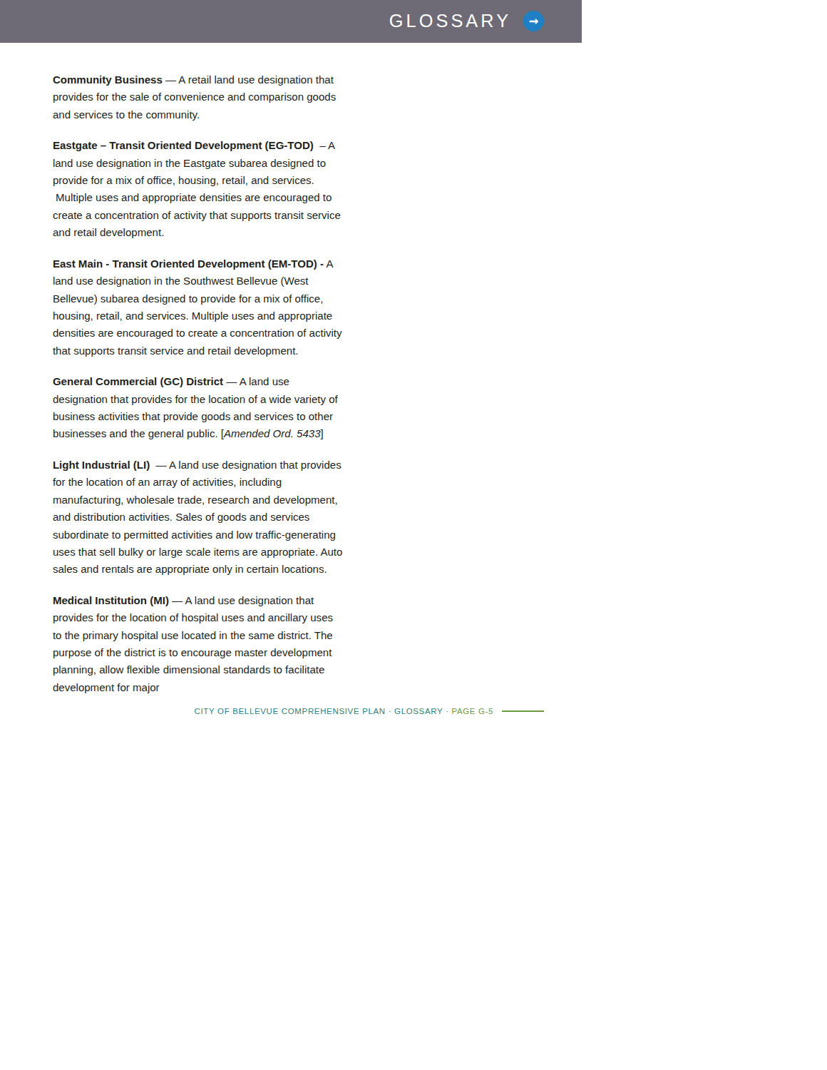Glossary ➞
Community Business — A retail land use designation that provides for the sale of convenience and comparison goods and services to the community.
Eastgate – Transit Oriented Development (EG-TOD) – A land use designation in the Eastgate subarea designed to provide for a mix of office, housing, retail, and services. Multiple uses and appropriate densities are encouraged to create a concentration of activity that supports transit service and retail development.
East Main - Transit Oriented Development (EM-TOD) - A land use designation in the Southwest Bellevue (West Bellevue) subarea designed to provide for a mix of office, housing, retail, and services. Multiple uses and appropriate densities are encouraged to create a concentration of activity that supports transit service and retail development.
General Commercial (GC) District — A land use designation that provides for the location of a wide variety of business activities that provide goods and services to other businesses and the general public. [Amended Ord. 5433]
Light Industrial (LI) — A land use designation that provides for the location of an array of activities, including manufacturing, wholesale trade, research and development, and distribution activities. Sales of goods and services subordinate to permitted activities and low traffic-generating uses that sell bulky or large scale items are appropriate. Auto sales and rentals are appropriate only in certain locations.
Medical Institution (MI) — A land use designation that provides for the location of hospital uses and ancillary uses to the primary hospital use located in the same district. The purpose of the district is to encourage master development planning, allow flexible dimensional standards to facilitate development for major
CITY OF BELLEVUE COMPREHENSIVE PLAN · GLOSSARY · PAGE G-5